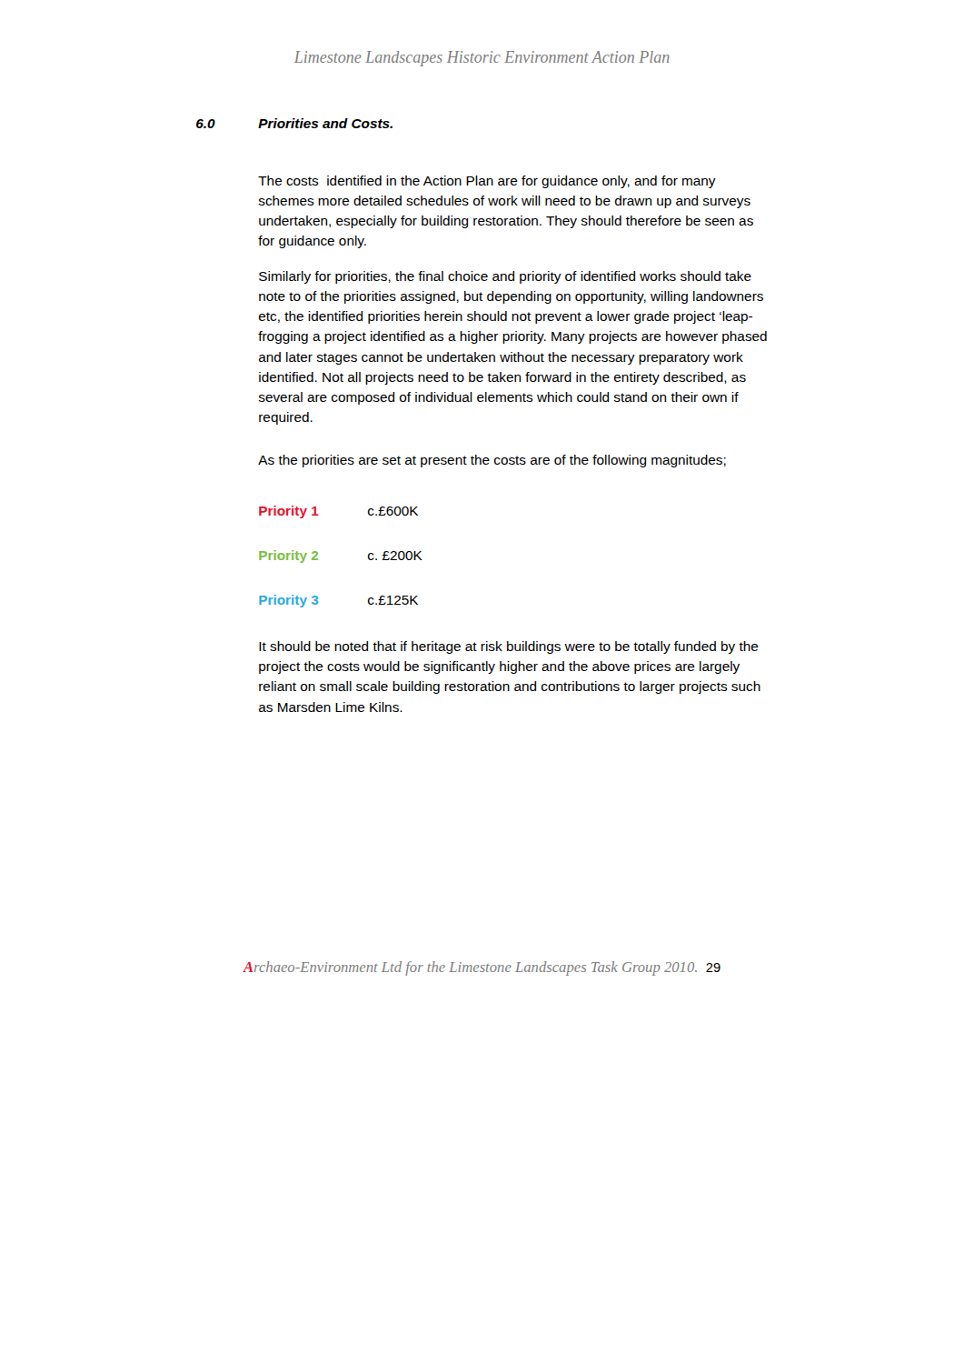Limestone Landscapes Historic Environment Action Plan
6.0 Priorities and Costs.
The costs identified in the Action Plan are for guidance only, and for many schemes more detailed schedules of work will need to be drawn up and surveys undertaken, especially for building restoration. They should therefore be seen as for guidance only.
Similarly for priorities, the final choice and priority of identified works should take note to of the priorities assigned, but depending on opportunity, willing landowners etc, the identified priorities herein should not prevent a lower grade project ‘leap-frogging a project identified as a higher priority. Many projects are however phased and later stages cannot be undertaken without the necessary preparatory work identified. Not all projects need to be taken forward in the entirety described, as several are composed of individual elements which could stand on their own if required.
As the priorities are set at present the costs are of the following magnitudes;
Priority 1 c.£600K
Priority 2 c. £200K
Priority 3 c.£125K
It should be noted that if heritage at risk buildings were to be totally funded by the project the costs would be significantly higher and the above prices are largely reliant on small scale building restoration and contributions to larger projects such as Marsden Lime Kilns.
Archaeo-Environment Ltd for the Limestone Landscapes Task Group 2010. 29